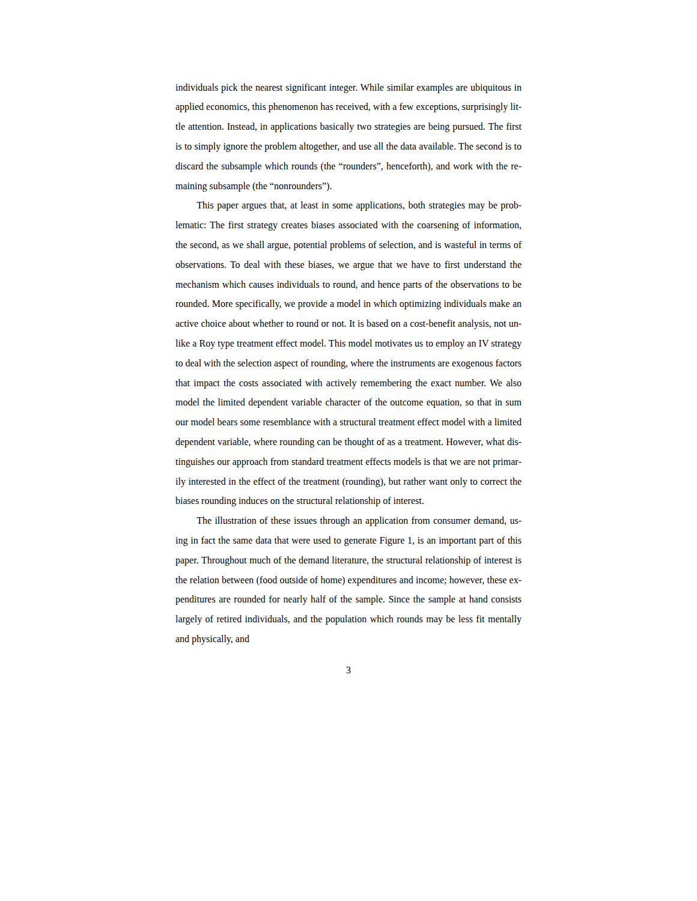individuals pick the nearest significant integer. While similar examples are ubiquitous in applied economics, this phenomenon has received, with a few exceptions, surprisingly little attention. Instead, in applications basically two strategies are being pursued. The first is to simply ignore the problem altogether, and use all the data available. The second is to discard the subsample which rounds (the “rounders”, henceforth), and work with the remaining subsample (the “nonrounders”).
This paper argues that, at least in some applications, both strategies may be problematic: The first strategy creates biases associated with the coarsening of information, the second, as we shall argue, potential problems of selection, and is wasteful in terms of observations. To deal with these biases, we argue that we have to first understand the mechanism which causes individuals to round, and hence parts of the observations to be rounded. More specifically, we provide a model in which optimizing individuals make an active choice about whether to round or not. It is based on a cost-benefit analysis, not unlike a Roy type treatment effect model. This model motivates us to employ an IV strategy to deal with the selection aspect of rounding, where the instruments are exogenous factors that impact the costs associated with actively remembering the exact number. We also model the limited dependent variable character of the outcome equation, so that in sum our model bears some resemblance with a structural treatment effect model with a limited dependent variable, where rounding can be thought of as a treatment. However, what distinguishes our approach from standard treatment effects models is that we are not primarily interested in the effect of the treatment (rounding), but rather want only to correct the biases rounding induces on the structural relationship of interest.
The illustration of these issues through an application from consumer demand, using in fact the same data that were used to generate Figure 1, is an important part of this paper. Throughout much of the demand literature, the structural relationship of interest is the relation between (food outside of home) expenditures and income; however, these expenditures are rounded for nearly half of the sample. Since the sample at hand consists largely of retired individuals, and the population which rounds may be less fit mentally and physically, and
3